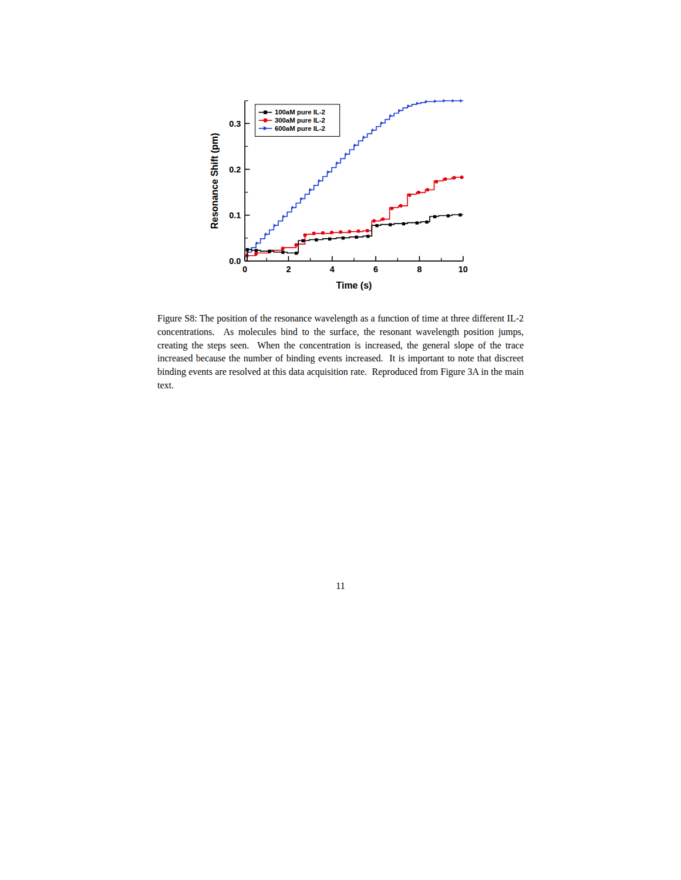0 2 4 6 8 10 0.0 0.1 0.2 0.3 Time (s) Resonance Shift (pm) 100aM pure IL-2 300aM pure IL-2 600aM pure IL-2
Figure S8: The position of the resonance wavelength as a function of time at three different IL-2 concentrations. As molecules bind to the surface, the resonant wavelength position jumps, creating the steps seen. When the concentration is increased, the general slope of the trace increased because the number of binding events increased. It is important to note that discreet binding events are resolved at this data acquisition rate. Reproduced from Figure 3A in the main text.
11